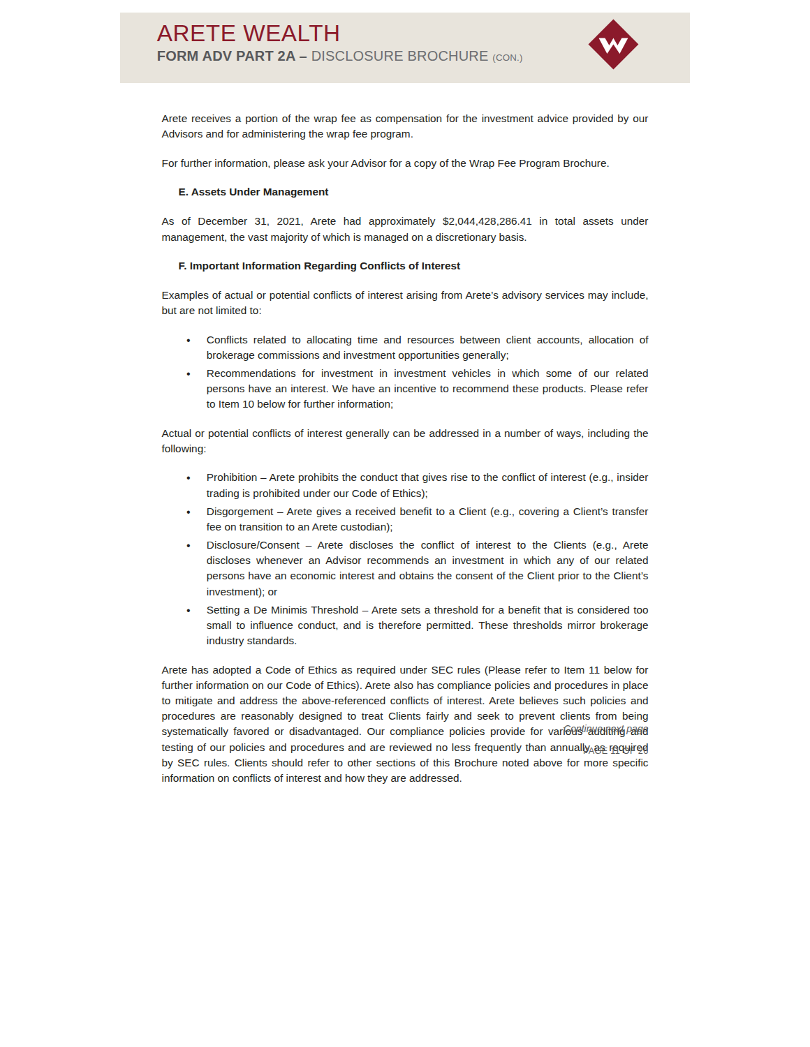ARETE WEALTH
FORM ADV PART 2A – DISCLOSURE BROCHURE (CON.)
Arete receives a portion of the wrap fee as compensation for the investment advice provided by our Advisors and for administering the wrap fee program.
For further information, please ask your Advisor for a copy of the Wrap Fee Program Brochure.
E. Assets Under Management
As of December 31, 2021, Arete had approximately $2,044,428,286.41 in total assets under management, the vast majority of which is managed on a discretionary basis.
F. Important Information Regarding Conflicts of Interest
Examples of actual or potential conflicts of interest arising from Arete’s advisory services may include, but are not limited to:
Conflicts related to allocating time and resources between client accounts, allocation of brokerage commissions and investment opportunities generally;
Recommendations for investment in investment vehicles in which some of our related persons have an interest. We have an incentive to recommend these products. Please refer to Item 10 below for further information;
Actual or potential conflicts of interest generally can be addressed in a number of ways, including the following:
Prohibition – Arete prohibits the conduct that gives rise to the conflict of interest (e.g., insider trading is prohibited under our Code of Ethics);
Disgorgement – Arete gives a received benefit to a Client (e.g., covering a Client’s transfer fee on transition to an Arete custodian);
Disclosure/Consent – Arete discloses the conflict of interest to the Clients (e.g., Arete discloses whenever an Advisor recommends an investment in which any of our related persons have an economic interest and obtains the consent of the Client prior to the Client’s investment); or
Setting a De Minimis Threshold – Arete sets a threshold for a benefit that is considered too small to influence conduct, and is therefore permitted. These thresholds mirror brokerage industry standards.
Arete has adopted a Code of Ethics as required under SEC rules (Please refer to Item 11 below for further information on our Code of Ethics). Arete also has compliance policies and procedures in place to mitigate and address the above-referenced conflicts of interest. Arete believes such policies and procedures are reasonably designed to treat Clients fairly and seek to prevent clients from being systematically favored or disadvantaged. Our compliance policies provide for various auditing and testing of our policies and procedures and are reviewed no less frequently than annually as required by SEC rules. Clients should refer to other sections of this Brochure noted above for more specific information on conflicts of interest and how they are addressed.
Continue next page
PAGE 11 OF 26